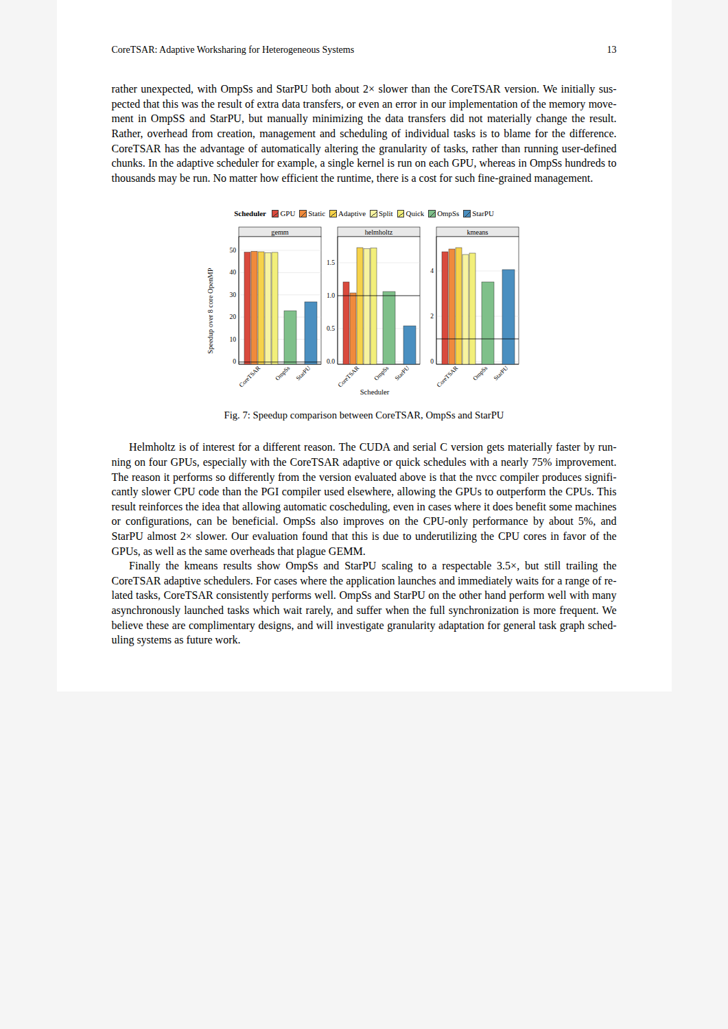CoreTSAR: Adaptive Worksharing for Heterogeneous Systems 13
rather unexpected, with OmpSs and StarPU both about 2× slower than the CoreTSAR version. We initially suspected that this was the result of extra data transfers, or even an error in our implementation of the memory movement in OmpSS and StarPU, but manually minimizing the data transfers did not materially change the result. Rather, overhead from creation, management and scheduling of individual tasks is to blame for the difference. CoreTSAR has the advantage of automatically altering the granularity of tasks, rather than running user-defined chunks. In the adaptive scheduler for example, a single kernel is run on each GPU, whereas in OmpSs hundreds to thousands may be run. No matter how efficient the runtime, there is a cost for such fine-grained management.
Scheduler GPU Static Adaptive Split Quick OmpSs StarPU
Speedup over 8 core OpenMP gemm 0 10 20 30 40 50 CoreTSAR OmpSs StarPU helmholtz 0.0 0.5 1.0 1.5 CoreTSAR OmpSs StarPU kmeans 0 2 4 CoreTSAR OmpSs StarPU Scheduler
Fig. 7: Speedup comparison between CoreTSAR, OmpSs and StarPU
Helmholtz is of interest for a different reason. The CUDA and serial C version gets materially faster by running on four GPUs, especially with the CoreTSAR adaptive or quick schedules with a nearly 75% improvement. The reason it performs so differently from the version evaluated above is that the nvcc compiler produces significantly slower CPU code than the PGI compiler used elsewhere, allowing the GPUs to outperform the CPUs. This result reinforces the idea that allowing automatic coscheduling, even in cases where it does benefit some machines or configurations, can be beneficial. OmpSs also improves on the CPU-only performance by about 5%, and StarPU almost 2× slower. Our evaluation found that this is due to underutilizing the CPU cores in favor of the GPUs, as well as the same overheads that plague GEMM.
Finally the kmeans results show OmpSs and StarPU scaling to a respectable 3.5×, but still trailing the CoreTSAR adaptive schedulers. For cases where the application launches and immediately waits for a range of related tasks, CoreTSAR consistently performs well. OmpSs and StarPU on the other hand perform well with many asynchronously launched tasks which wait rarely, and suffer when the full synchronization is more frequent. We believe these are complimentary designs, and will investigate granularity adaptation for general task graph scheduling systems as future work.